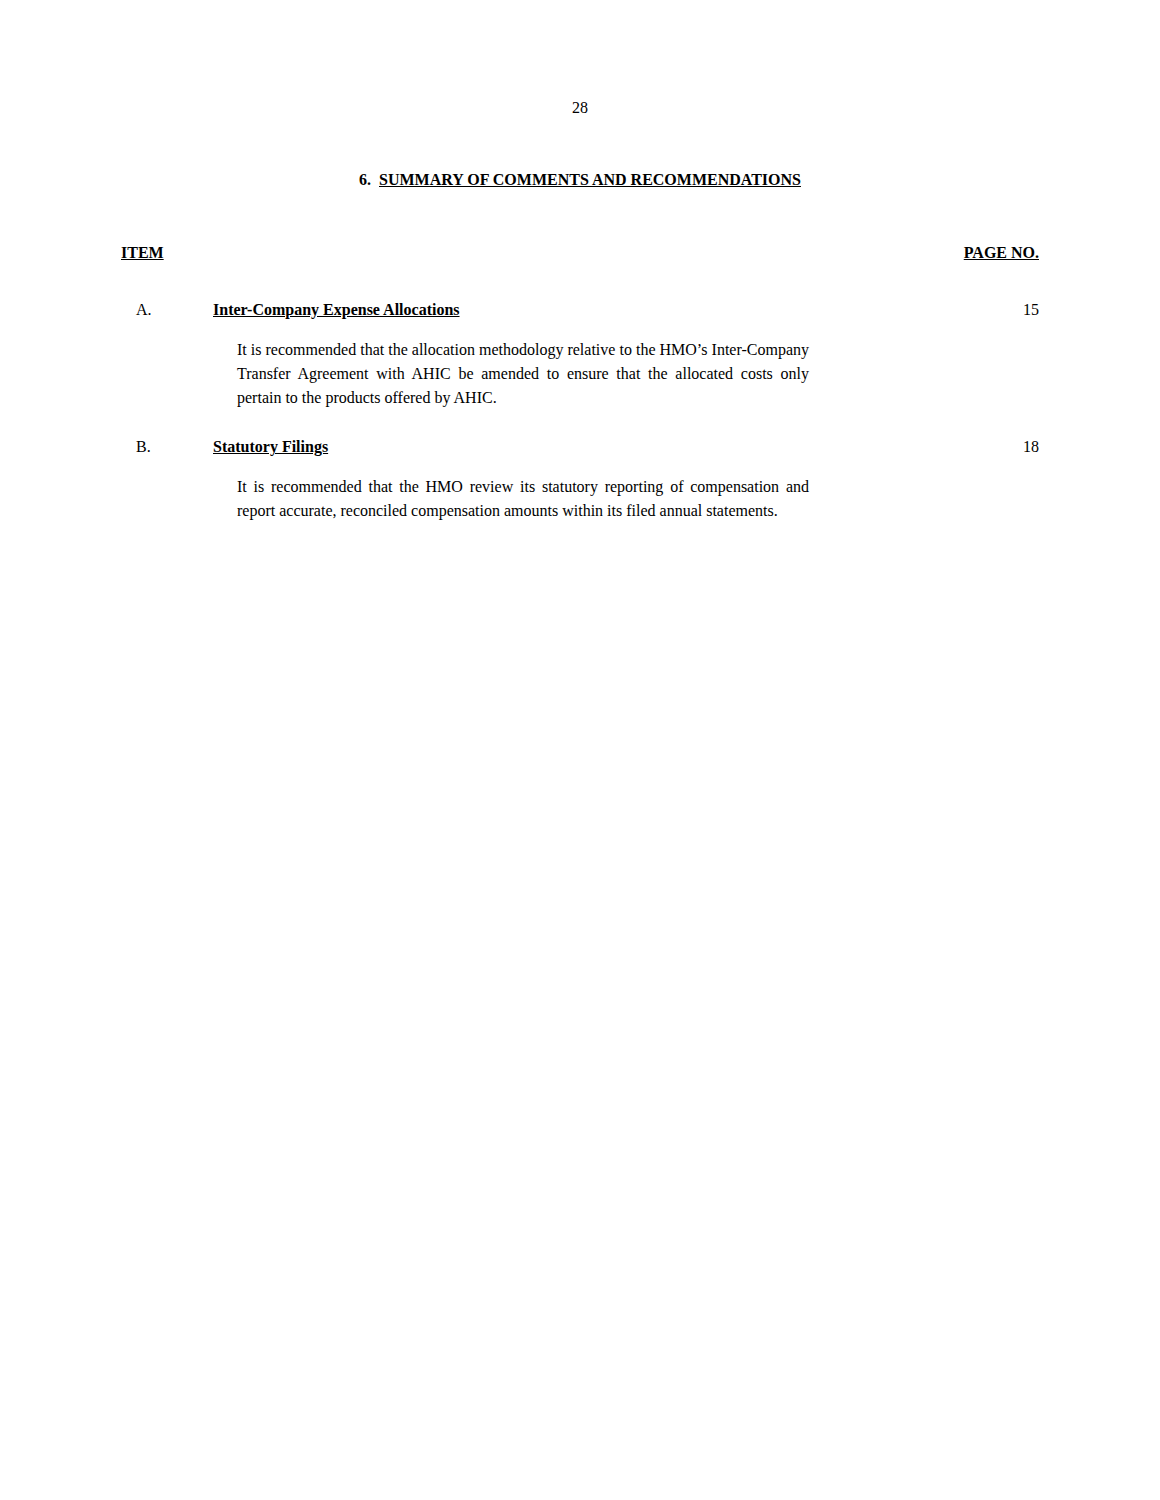28
6. SUMMARY OF COMMENTS AND RECOMMENDATIONS
| ITEM | | PAGE NO. |
| --- | --- | --- |
| A. | Inter-Company Expense Allocations It is recommended that the allocation methodology relative to the HMO’s Inter-Company Transfer Agreement with AHIC be amended to ensure that the allocated costs only pertain to the products offered by AHIC. | 15 |
| B. | Statutory Filings It is recommended that the HMO review its statutory reporting of compensation and report accurate, reconciled compensation amounts within its filed annual statements. | 18 |